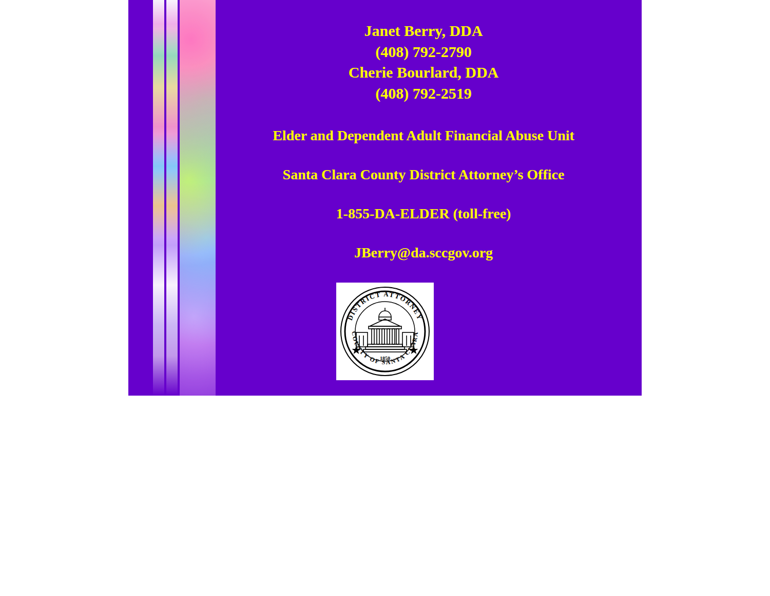Janet Berry, DDA
(408) 792-2790
Cherie Bourlard, DDA
(408) 792-2519
Elder and Dependent Adult Financial Abuse Unit
Santa Clara County District Attorney’s Office
1-855-DA-ELDER (toll-free)
JBerry@da.sccgov.org
DISTRICT ATTORNEY COUNTY OF SANTA CLARA 1850